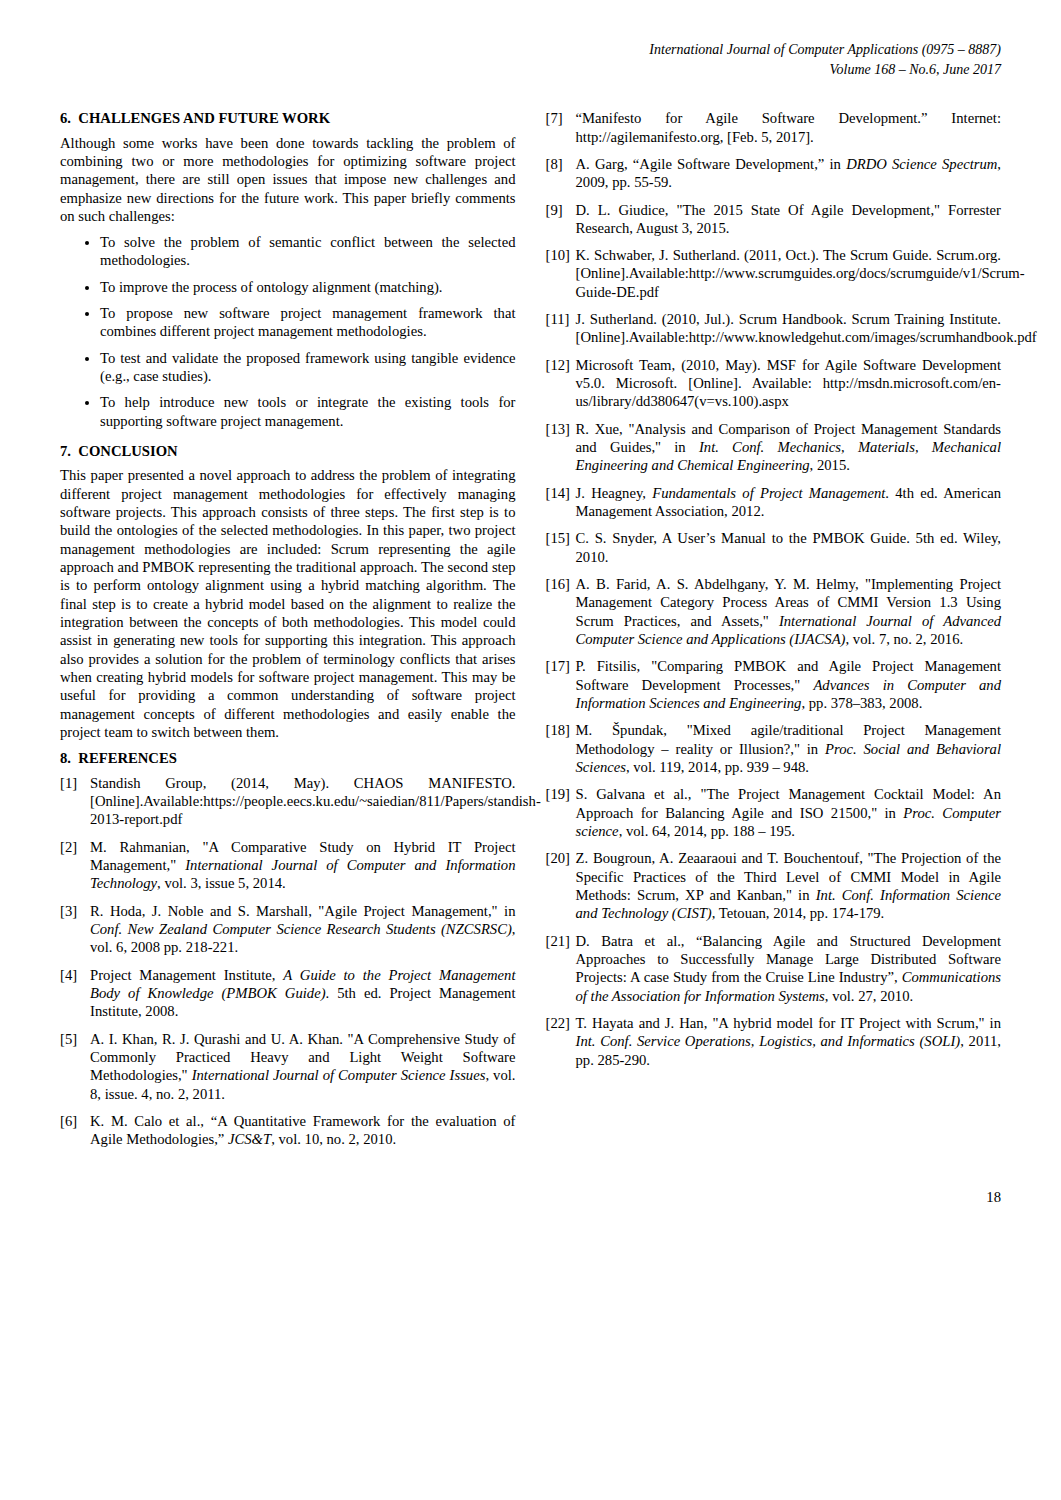International Journal of Computer Applications (0975 – 8887)
Volume 168 – No.6, June 2017
6. Challenges and Future Work
Although some works have been done towards tackling the problem of combining two or more methodologies for optimizing software project management, there are still open issues that impose new challenges and emphasize new directions for the future work. This paper briefly comments on such challenges:
To solve the problem of semantic conflict between the selected methodologies.
To improve the process of ontology alignment (matching).
To propose new software project management framework that combines different project management methodologies.
To test and validate the proposed framework using tangible evidence (e.g., case studies).
To help introduce new tools or integrate the existing tools for supporting software project management.
7. Conclusion
This paper presented a novel approach to address the problem of integrating different project management methodologies for effectively managing software projects. This approach consists of three steps. The first step is to build the ontologies of the selected methodologies. In this paper, two project management methodologies are included: Scrum representing the agile approach and PMBOK representing the traditional approach. The second step is to perform ontology alignment using a hybrid matching algorithm. The final step is to create a hybrid model based on the alignment to realize the integration between the concepts of both methodologies. This model could assist in generating new tools for supporting this integration. This approach also provides a solution for the problem of terminology conflicts that arises when creating hybrid models for software project management. This may be useful for providing a common understanding of software project management concepts of different methodologies and easily enable the project team to switch between them.
8. References
Standish Group, (2014, May). CHAOS MANIFESTO. [Online].Available:https://people.eecs.ku.edu/~saiedian/811/Papers/standish-2013-report.pdf
M. Rahmanian, "A Comparative Study on Hybrid IT Project Management," International Journal of Computer and Information Technology, vol. 3, issue 5, 2014.
R. Hoda, J. Noble and S. Marshall, "Agile Project Management," in Conf. New Zealand Computer Science Research Students (NZCSRSC), vol. 6, 2008 pp. 218-221.
Project Management Institute, A Guide to the Project Management Body of Knowledge (PMBOK Guide). 5th ed. Project Management Institute, 2008.
A. I. Khan, R. J. Qurashi and U. A. Khan. "A Comprehensive Study of Commonly Practiced Heavy and Light Weight Software Methodologies," International Journal of Computer Science Issues, vol. 8, issue. 4, no. 2, 2011.
K. M. Calo et al., “A Quantitative Framework for the evaluation of Agile Methodologies,” JCS&T, vol. 10, no. 2, 2010.
“Manifesto for Agile Software Development.” Internet: http://agilemanifesto.org, [Feb. 5, 2017].
A. Garg, “Agile Software Development,” in DRDO Science Spectrum, 2009, pp. 55-59.
D. L. Giudice, "The 2015 State Of Agile Development," Forrester Research, August 3, 2015.
K. Schwaber, J. Sutherland. (2011, Oct.). The Scrum Guide. Scrum.org.[Online].Available:http://www.scrumguides.org/docs/scrumguide/v1/Scrum-Guide-DE.pdf
J. Sutherland. (2010, Jul.). Scrum Handbook. Scrum Training Institute.[Online].Available:http://www.knowledgehut.com/images/scrumhandbook.pdf
Microsoft Team, (2010, May). MSF for Agile Software Development v5.0. Microsoft. [Online]. Available: http://msdn.microsoft.com/en-us/library/dd380647(v=vs.100).aspx
R. Xue, "Analysis and Comparison of Project Management Standards and Guides," in Int. Conf. Mechanics, Materials, Mechanical Engineering and Chemical Engineering, 2015.
J. Heagney, Fundamentals of Project Management. 4th ed. American Management Association, 2012.
C. S. Snyder, A User’s Manual to the PMBOK Guide. 5th ed. Wiley, 2010.
A. B. Farid, A. S. Abdelhgany, Y. M. Helmy, "Implementing Project Management Category Process Areas of CMMI Version 1.3 Using Scrum Practices, and Assets," International Journal of Advanced Computer Science and Applications (IJACSA), vol. 7, no. 2, 2016.
P. Fitsilis, "Comparing PMBOK and Agile Project Management Software Development Processes," Advances in Computer and Information Sciences and Engineering, pp. 378–383, 2008.
M. Špundak, "Mixed agile/traditional Project Management Methodology – reality or Illusion?," in Proc. Social and Behavioral Sciences, vol. 119, 2014, pp. 939 – 948.
S. Galvana et al., "The Project Management Cocktail Model: An Approach for Balancing Agile and ISO 21500," in Proc. Computer science, vol. 64, 2014, pp. 188 – 195.
Z. Bougroun, A. Zeaaraoui and T. Bouchentouf, "The Projection of the Specific Practices of the Third Level of CMMI Model in Agile Methods: Scrum, XP and Kanban," in Int. Conf. Information Science and Technology (CIST), Tetouan, 2014, pp. 174-179.
D. Batra et al., “Balancing Agile and Structured Development Approaches to Successfully Manage Large Distributed Software Projects: A case Study from the Cruise Line Industry”, Communications of the Association for Information Systems, vol. 27, 2010.
T. Hayata and J. Han, "A hybrid model for IT Project with Scrum," in Int. Conf. Service Operations, Logistics, and Informatics (SOLI), 2011, pp. 285-290.
18